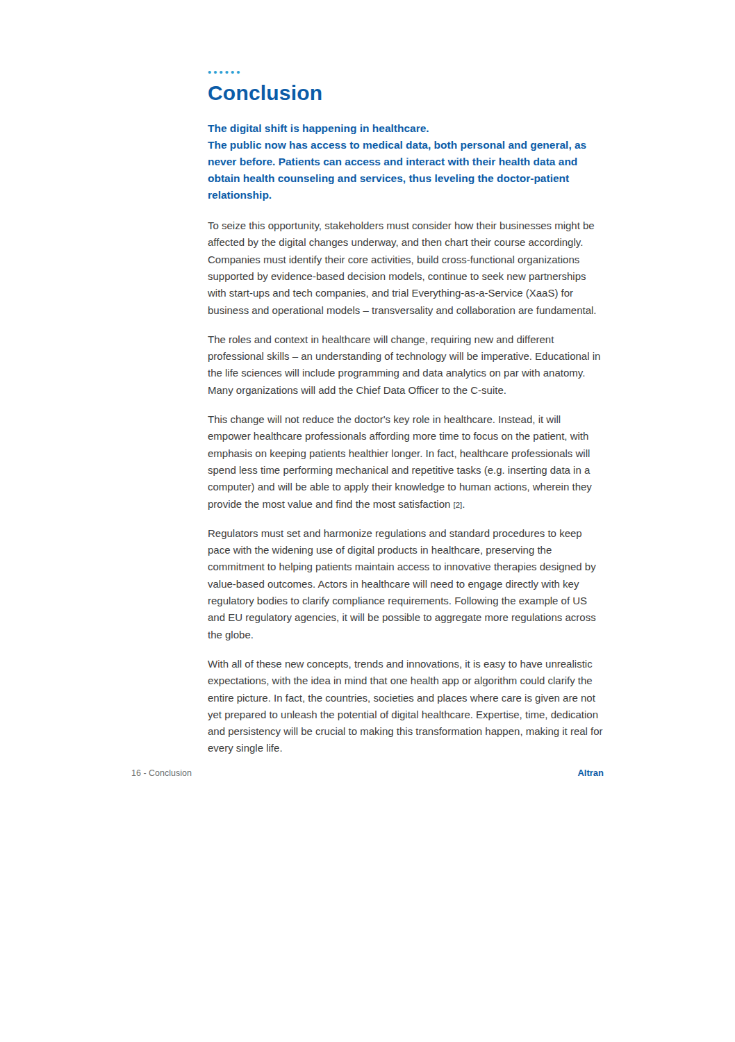••••••
Conclusion
The digital shift is happening in healthcare.
The public now has access to medical data, both personal and general, as never before. Patients can access and interact with their health data and obtain health counseling and services, thus leveling the doctor-patient relationship.
To seize this opportunity, stakeholders must consider how their businesses might be affected by the digital changes underway, and then chart their course accordingly. Companies must identify their core activities, build cross-functional organizations supported by evidence-based decision models, continue to seek new partnerships with start-ups and tech companies, and trial Everything-as-a-Service (XaaS) for business and operational models – transversality and collaboration are fundamental.
The roles and context in healthcare will change, requiring new and different professional skills – an understanding of technology will be imperative. Educational in the life sciences will include programming and data analytics on par with anatomy. Many organizations will add the Chief Data Officer to the C-suite.
This change will not reduce the doctor's key role in healthcare. Instead, it will empower healthcare professionals affording more time to focus on the patient, with emphasis on keeping patients healthier longer. In fact, healthcare professionals will spend less time performing mechanical and repetitive tasks (e.g. inserting data in a computer) and will be able to apply their knowledge to human actions, wherein they provide the most value and find the most satisfaction [2].
Regulators must set and harmonize regulations and standard procedures to keep pace with the widening use of digital products in healthcare, preserving the commitment to helping patients maintain access to innovative therapies designed by value-based outcomes. Actors in healthcare will need to engage directly with key regulatory bodies to clarify compliance requirements. Following the example of US and EU regulatory agencies, it will be possible to aggregate more regulations across the globe.
With all of these new concepts, trends and innovations, it is easy to have unrealistic expectations, with the idea in mind that one health app or algorithm could clarify the entire picture. In fact, the countries, societies and places where care is given are not yet prepared to unleash the potential of digital healthcare. Expertise, time, dedication and persistency will be crucial to making this transformation happen, making it real for every single life.
16 - Conclusion
Altran